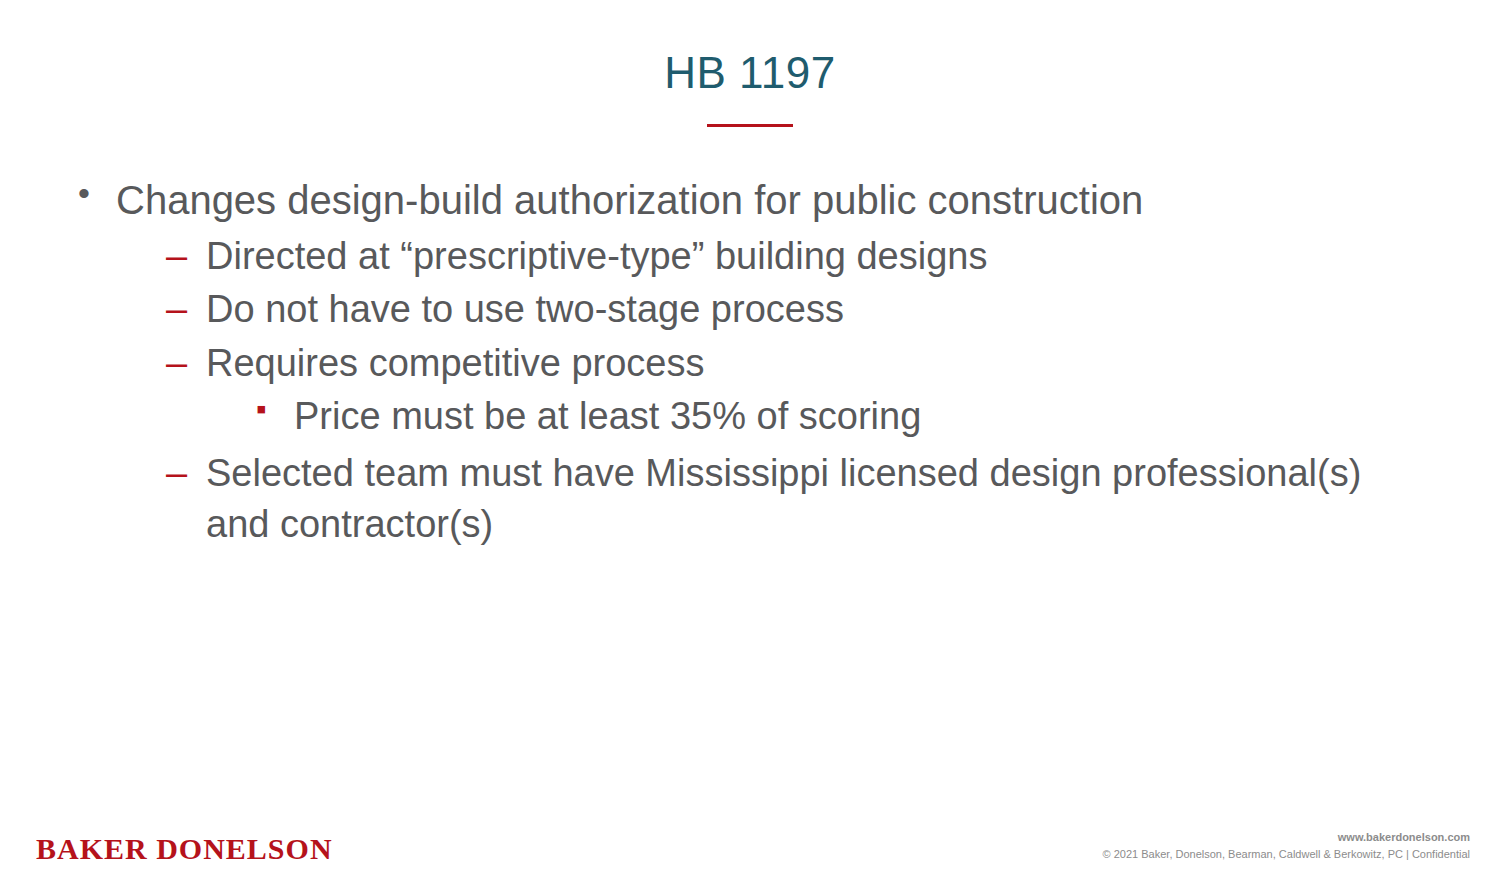HB 1197
Changes design-build authorization for public construction
Directed at “prescriptive-type” building designs
Do not have to use two-stage process
Requires competitive process
Price must be at least 35% of scoring
Selected team must have Mississippi licensed design professional(s) and contractor(s)
BAKER DONELSON
www.bakerdonelson.com
© 2021 Baker, Donelson, Bearman, Caldwell & Berkowitz, PC | Confidential